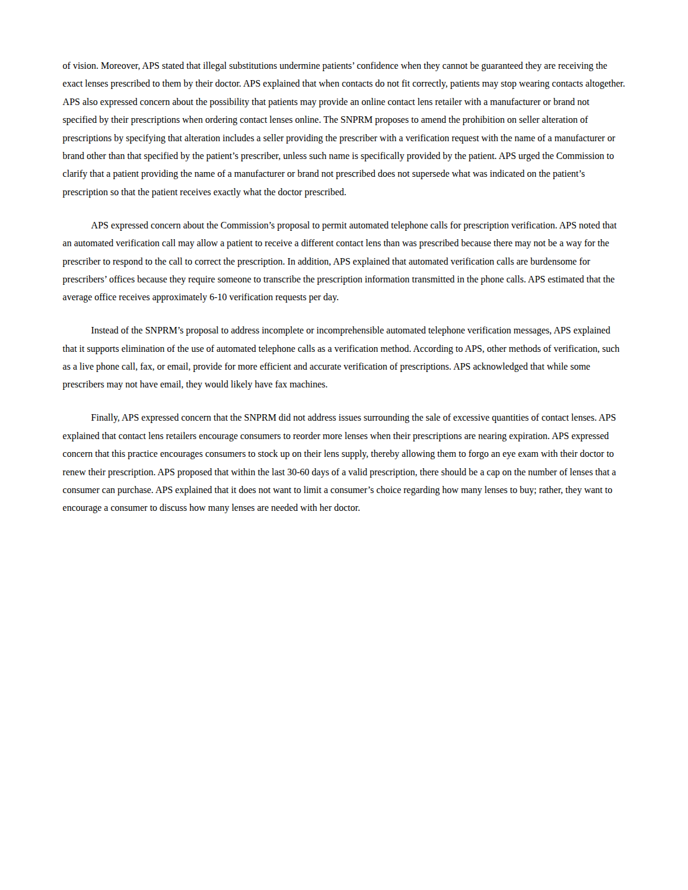of vision. Moreover, APS stated that illegal substitutions undermine patients’ confidence when they cannot be guaranteed they are receiving the exact lenses prescribed to them by their doctor. APS explained that when contacts do not fit correctly, patients may stop wearing contacts altogether. APS also expressed concern about the possibility that patients may provide an online contact lens retailer with a manufacturer or brand not specified by their prescriptions when ordering contact lenses online. The SNPRM proposes to amend the prohibition on seller alteration of prescriptions by specifying that alteration includes a seller providing the prescriber with a verification request with the name of a manufacturer or brand other than that specified by the patient’s prescriber, unless such name is specifically provided by the patient. APS urged the Commission to clarify that a patient providing the name of a manufacturer or brand not prescribed does not supersede what was indicated on the patient’s prescription so that the patient receives exactly what the doctor prescribed.
APS expressed concern about the Commission’s proposal to permit automated telephone calls for prescription verification. APS noted that an automated verification call may allow a patient to receive a different contact lens than was prescribed because there may not be a way for the prescriber to respond to the call to correct the prescription. In addition, APS explained that automated verification calls are burdensome for prescribers’ offices because they require someone to transcribe the prescription information transmitted in the phone calls. APS estimated that the average office receives approximately 6-10 verification requests per day.
Instead of the SNPRM’s proposal to address incomplete or incomprehensible automated telephone verification messages, APS explained that it supports elimination of the use of automated telephone calls as a verification method. According to APS, other methods of verification, such as a live phone call, fax, or email, provide for more efficient and accurate verification of prescriptions. APS acknowledged that while some prescribers may not have email, they would likely have fax machines.
Finally, APS expressed concern that the SNPRM did not address issues surrounding the sale of excessive quantities of contact lenses. APS explained that contact lens retailers encourage consumers to reorder more lenses when their prescriptions are nearing expiration. APS expressed concern that this practice encourages consumers to stock up on their lens supply, thereby allowing them to forgo an eye exam with their doctor to renew their prescription. APS proposed that within the last 30-60 days of a valid prescription, there should be a cap on the number of lenses that a consumer can purchase. APS explained that it does not want to limit a consumer’s choice regarding how many lenses to buy; rather, they want to encourage a consumer to discuss how many lenses are needed with her doctor.